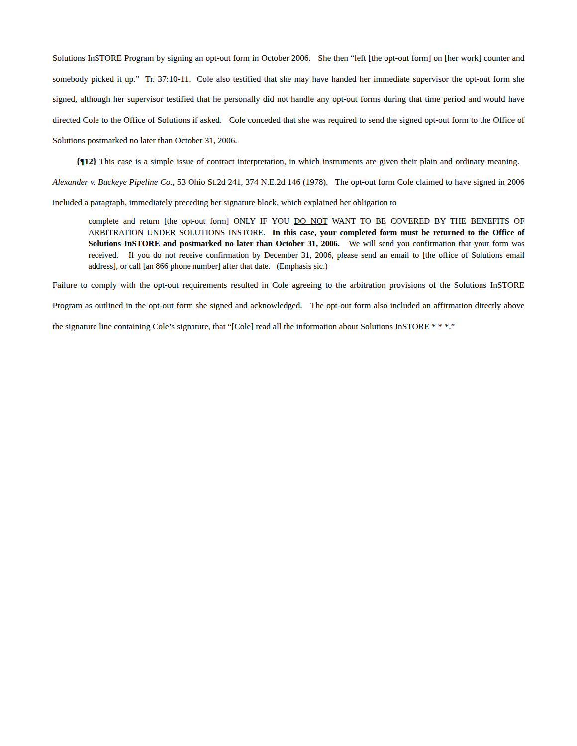Solutions InSTORE Program by signing an opt-out form in October 2006. She then “left [the opt-out form] on [her work] counter and somebody picked it up.” Tr. 37:10-11. Cole also testified that she may have handed her immediate supervisor the opt-out form she signed, although her supervisor testified that he personally did not handle any opt-out forms during that time period and would have directed Cole to the Office of Solutions if asked. Cole conceded that she was required to send the signed opt-out form to the Office of Solutions postmarked no later than October 31, 2006.
{¶12} This case is a simple issue of contract interpretation, in which instruments are given their plain and ordinary meaning. Alexander v. Buckeye Pipeline Co., 53 Ohio St.2d 241, 374 N.E.2d 146 (1978). The opt-out form Cole claimed to have signed in 2006 included a paragraph, immediately preceding her signature block, which explained her obligation to
complete and return [the opt-out form] ONLY IF YOU DO NOT WANT TO BE COVERED BY THE BENEFITS OF ARBITRATION UNDER SOLUTIONS INSTORE. In this case, your completed form must be returned to the Office of Solutions InSTORE and postmarked no later than October 31, 2006. We will send you confirmation that your form was received. If you do not receive confirmation by December 31, 2006, please send an email to [the office of Solutions email address], or call [an 866 phone number] after that date. (Emphasis sic.)
Failure to comply with the opt-out requirements resulted in Cole agreeing to the arbitration provisions of the Solutions InSTORE Program as outlined in the opt-out form she signed and acknowledged. The opt-out form also included an affirmation directly above the signature line containing Cole’s signature, that “[Cole] read all the information about Solutions InSTORE * * *.”